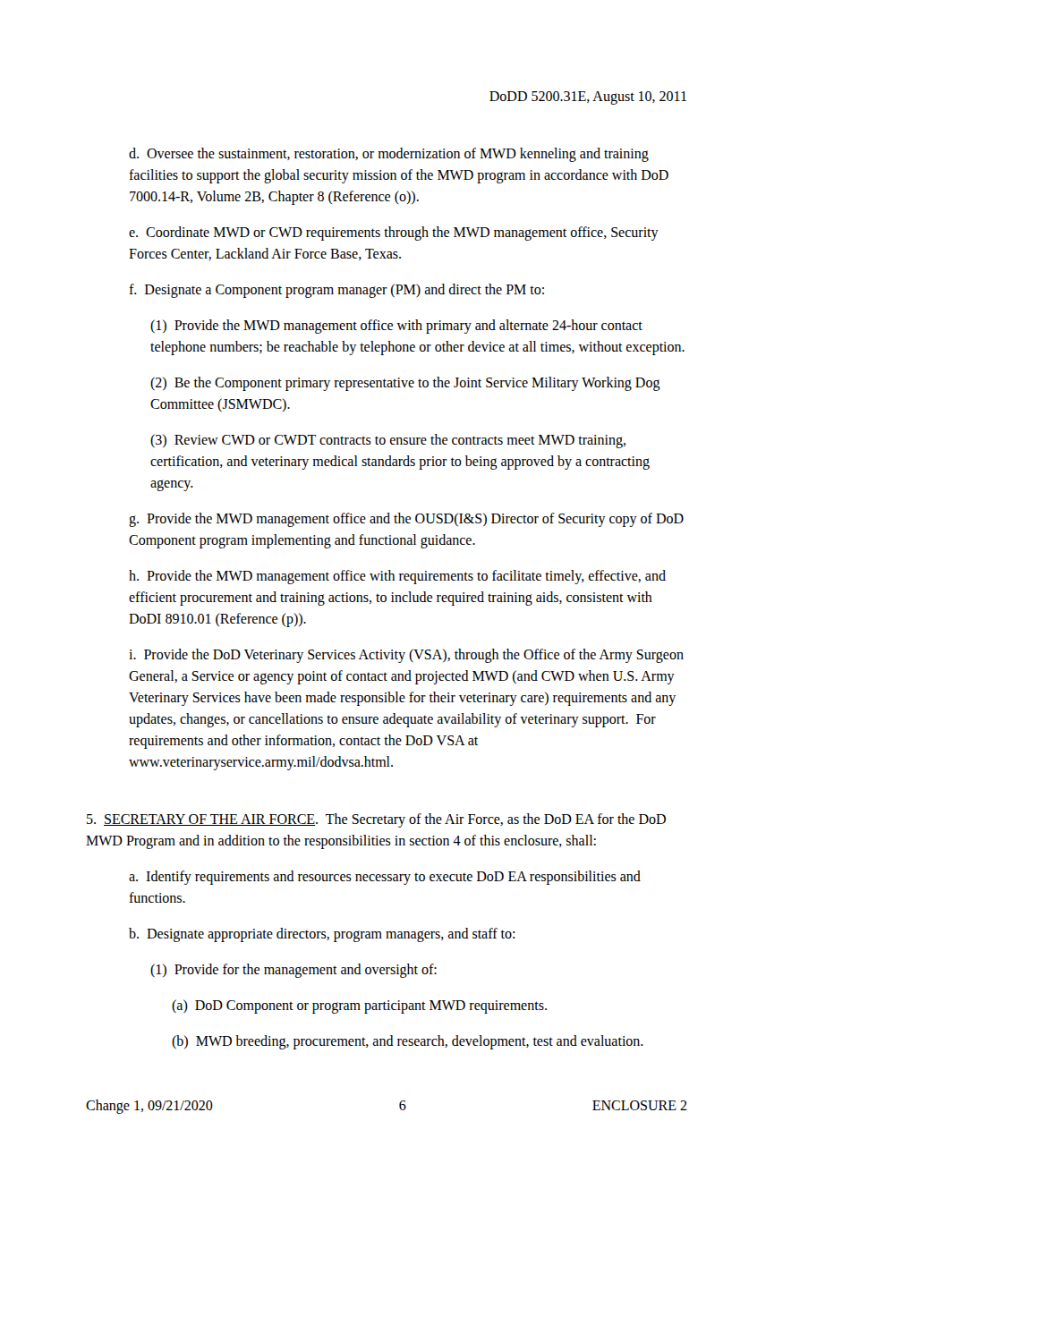DoDD 5200.31E, August 10, 2011
d. Oversee the sustainment, restoration, or modernization of MWD kenneling and training facilities to support the global security mission of the MWD program in accordance with DoD 7000.14-R, Volume 2B, Chapter 8 (Reference (o)).
e. Coordinate MWD or CWD requirements through the MWD management office, Security Forces Center, Lackland Air Force Base, Texas.
f. Designate a Component program manager (PM) and direct the PM to:
(1) Provide the MWD management office with primary and alternate 24-hour contact telephone numbers; be reachable by telephone or other device at all times, without exception.
(2) Be the Component primary representative to the Joint Service Military Working Dog Committee (JSMWDC).
(3) Review CWD or CWDT contracts to ensure the contracts meet MWD training, certification, and veterinary medical standards prior to being approved by a contracting agency.
g. Provide the MWD management office and the OUSD(I&S) Director of Security copy of DoD Component program implementing and functional guidance.
h. Provide the MWD management office with requirements to facilitate timely, effective, and efficient procurement and training actions, to include required training aids, consistent with DoDI 8910.01 (Reference (p)).
i. Provide the DoD Veterinary Services Activity (VSA), through the Office of the Army Surgeon General, a Service or agency point of contact and projected MWD (and CWD when U.S. Army Veterinary Services have been made responsible for their veterinary care) requirements and any updates, changes, or cancellations to ensure adequate availability of veterinary support. For requirements and other information, contact the DoD VSA at www.veterinaryservice.army.mil/dodvsa.html.
5. SECRETARY OF THE AIR FORCE. The Secretary of the Air Force, as the DoD EA for the DoD MWD Program and in addition to the responsibilities in section 4 of this enclosure, shall:
a. Identify requirements and resources necessary to execute DoD EA responsibilities and functions.
b. Designate appropriate directors, program managers, and staff to:
(1) Provide for the management and oversight of:
(a) DoD Component or program participant MWD requirements.
(b) MWD breeding, procurement, and research, development, test and evaluation.
Change 1, 09/21/2020 6 ENCLOSURE 2